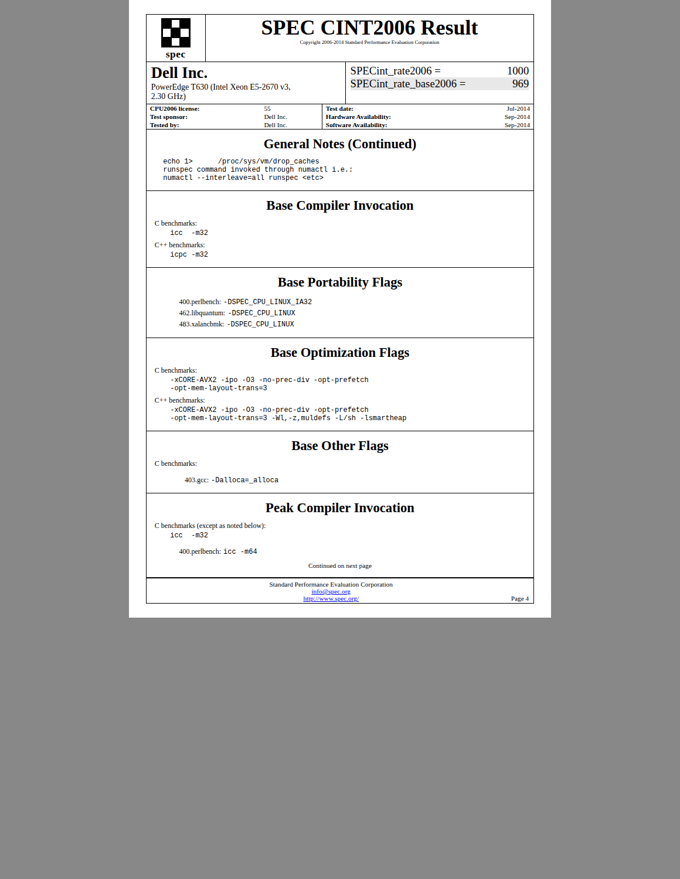spec
SPEC CINT2006 Result
Copyright 2006-2014 Standard Performance Evaluation Corporation
Dell Inc.
PowerEdge T630 (Intel Xeon E5-2670 v3,
2.30 GHz)
SPECint_rate2006 =1000
SPECint_rate_base2006 =969
| CPU2006 license: | 55 | Test date: | Jul-2014 |
| Test sponsor: | Dell Inc. | Hardware Availability: | Sep-2014 |
| Tested by: | Dell Inc. | Software Availability: | Sep-2014 |
General Notes (Continued)
  echo 1>      /proc/sys/vm/drop_caches
  runspec command invoked through numactl i.e.:
  numactl --interleave=all runspec <etc>
Base Compiler Invocation
C benchmarks:
icc  -m32
C++ benchmarks:
icpc -m32
Base Portability Flags
400.perlbench: -DSPEC_CPU_LINUX_IA32
462.libquantum: -DSPEC_CPU_LINUX
483.xalancbmk: -DSPEC_CPU_LINUX
Base Optimization Flags
C benchmarks:
-xCORE-AVX2 -ipo -O3 -no-prec-div -opt-prefetch
-opt-mem-layout-trans=3
C++ benchmarks:
-xCORE-AVX2 -ipo -O3 -no-prec-div -opt-prefetch
-opt-mem-layout-trans=3 -Wl,-z,muldefs -L/sh -lsmartheap
Base Other Flags
C benchmarks:
403.gcc: -Dalloca=_alloca
Peak Compiler Invocation
C benchmarks (except as noted below):
icc  -m32
400.perlbench: icc -m64
Continued on next page
Standard Performance Evaluation Corporation
info@spec.org
http://www.spec.org/
Page 4